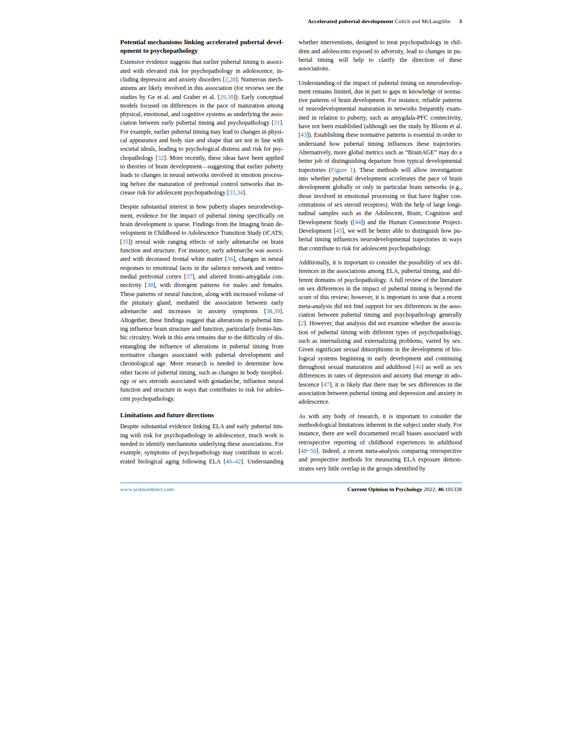Accelerated pubertal development Colich and McLaughlin 3
Potential mechanisms linking accelerated pubertal development to psychopathology
Extensive evidence suggests that earlier pubertal timing is associated with elevated risk for psychopathology in adolescence, including depression and anxiety disorders [2,28]. Numerous mechanisms are likely involved in this association (for reviews see the studies by Ge et al. and Graber et al. [29,30]). Early conceptual models focused on differences in the pace of maturation among physical, emotional, and cognitive systems as underlying the association between early pubertal timing and psychopathology [31]. For example, earlier pubertal timing may lead to changes in physical appearance and body size and shape that are not in line with societal ideals, leading to psychological distress and risk for psychopathology [32]. More recently, these ideas have been applied to theories of brain development—suggesting that earlier puberty leads to changes in neural networks involved in emotion processing before the maturation of prefrontal control networks that increase risk for adolescent psychopathology [33,34].
Despite substantial interest in how puberty shapes neurodevelopment, evidence for the impact of pubertal timing specifically on brain development is sparse. Findings from the Imaging brain development in Childhood to Adolescence Transition Study (iCATS; [35]) reveal wide ranging effects of early adrenarche on brain function and structure. For instance, early adrenarche was associated with decreased frontal white matter [36], changes in neural responses to emotional faces in the salience network and ventromedial prefrontal cortex [37], and altered fronto-amygdala connectivity [38], with divergent patterns for males and females. These patterns of neural function, along with increased volume of the pituitary gland, mediated the association between early adrenarche and increases in anxiety symptoms [38,39]. Altogether, these findings suggest that alterations in pubertal timing influence brain structure and function, particularly fronto-limbic circuitry. Work in this area remains due to the difficulty of disentangling the influence of alterations in pubertal timing from normative changes associated with pubertal development and chronological age. More research is needed to determine how other facets of pubertal timing, such as changes in body morphology or sex steroids associated with gonadarche, influence neural function and structure in ways that contributes to risk for adolescent psychopathology.
Limitations and future directions
Despite substantial evidence linking ELA and early pubertal timing with risk for psychopathology in adolescence, much work is needed to identify mechanisms underlying these associations. For example, symptoms of psychopathology may contribute to accelerated biological aging following ELA [40–42]. Understanding whether interventions, designed to treat psychopathology in children and adolescents exposed to adversity, lead to changes in pubertal timing will help to clarify the direction of these associations.
Understanding of the impact of pubertal timing on neurodevelopment remains limited, due in part to gaps in knowledge of normative patterns of brain development. For instance, reliable patterns of neurodevelopmental maturation in networks frequently examined in relation to puberty, such as amygdala-PFC connectivity, have not been established (although see the study by Bloom et al. [43]). Establishing these normative patterns is essential in order to understand how pubertal timing influences these trajectories. Alternatively, more global metrics such as “BrainAGE” may do a better job of distinguishing departure from typical developmental trajectories (Figure 1). These methods will allow investigation into whether pubertal development accelerates the pace of brain development globally or only in particular brain networks (e.g., those involved in emotional processing or that have higher concentrations of sex steroid receptors). With the help of large longitudinal samples such as the Adolescent, Brain, Cognition and Development Study ([44]) and the Human Connectome Project-Development [45], we will be better able to distinguish how pubertal timing influences neurodevelopmental trajectories in ways that contribute to risk for adolescent psychopathology.
Additionally, it is important to consider the possibility of sex differences in the associations among ELA, pubertal timing, and different domains of psychopathology. A full review of the literature on sex differences in the impact of pubertal timing is beyond the score of this review; however, it is important to note that a recent meta-analysis did not find support for sex differences in the association between pubertal timing and psychopathology generally [2]. However, that analysis did not examine whether the association of pubertal timing with different types of psychopathology, such as internalizing and externalizing problems, varied by sex. Given significant sexual dimorphisms in the development of biological systems beginning in early development and continuing throughout sexual maturation and adulthood [46] as well as sex differences in rates of depression and anxiety that emerge in adolescence [47], it is likely that there may be sex differences in the association between pubertal timing and depression and anxiety in adolescence.
As with any body of research, it is important to consider the methodological limitations inherent in the subject under study. For instance, there are well documented recall biases associated with retrospective reporting of childhood experiences in adulthood [48−50]. Indeed, a recent meta-analysis comparing retrospective and prospective methods for measuring ELA exposure demonstrates very little overlap in the groups identified by
www.sciencedirect.com
Current Opinion in Psychology 2022, 46:101338